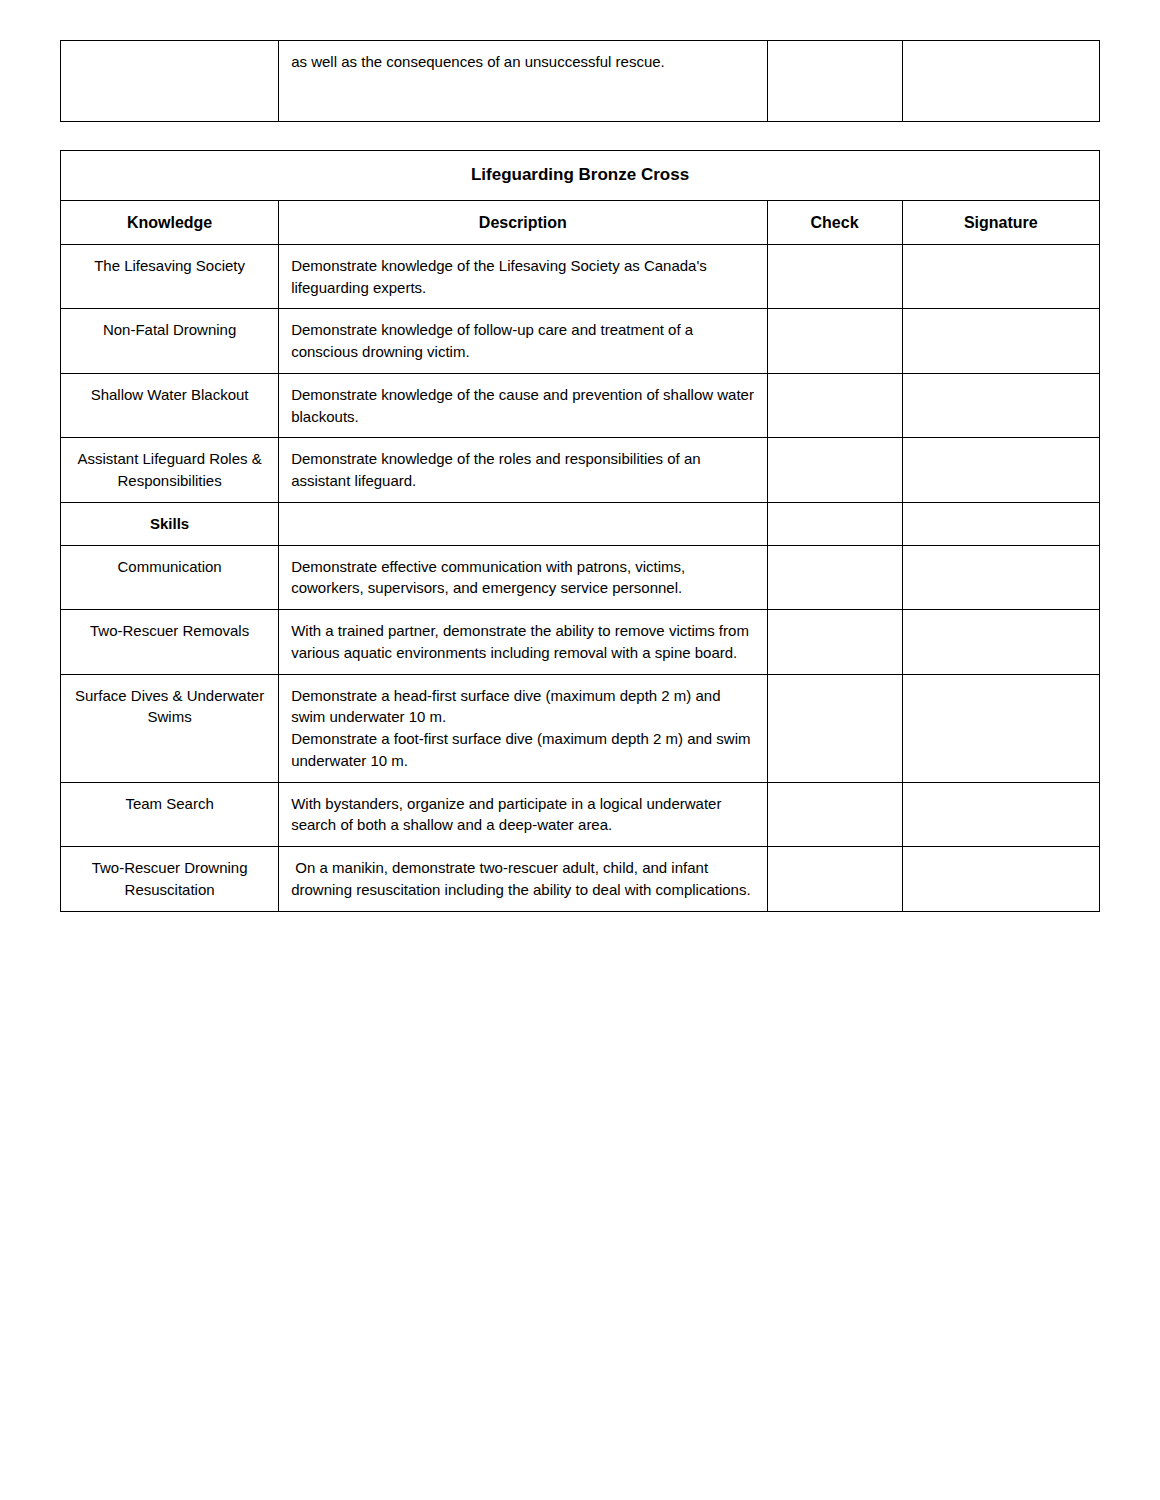| | as well as the consequences of an unsuccessful rescue. | | |
| Lifeguarding Bronze Cross |
| Knowledge | Description | Check | Signature |
| The Lifesaving Society | Demonstrate knowledge of the Lifesaving Society as Canada's lifeguarding experts. | | |
| Non-Fatal Drowning | Demonstrate knowledge of follow-up care and treatment of a conscious drowning victim. | | |
| Shallow Water Blackout | Demonstrate knowledge of the cause and prevention of shallow water blackouts. | | |
| Assistant Lifeguard Roles & Responsibilities | Demonstrate knowledge of the roles and responsibilities of an assistant lifeguard. | | |
| Skills | | | |
| Communication | Demonstrate effective communication with patrons, victims, coworkers, supervisors, and emergency service personnel. | | |
| Two-Rescuer Removals | With a trained partner, demonstrate the ability to remove victims from various aquatic environments including removal with a spine board. | | |
| Surface Dives & Underwater Swims | Demonstrate a head-first surface dive (maximum depth 2 m) and swim underwater 10 m. Demonstrate a foot-first surface dive (maximum depth 2 m) and swim underwater 10 m. | | |
| Team Search | With bystanders, organize and participate in a logical underwater search of both a shallow and a deep-water area. | | |
| Two-Rescuer Drowning Resuscitation | On a manikin, demonstrate two-rescuer adult, child, and infant drowning resuscitation including the ability to deal with complications. | | |